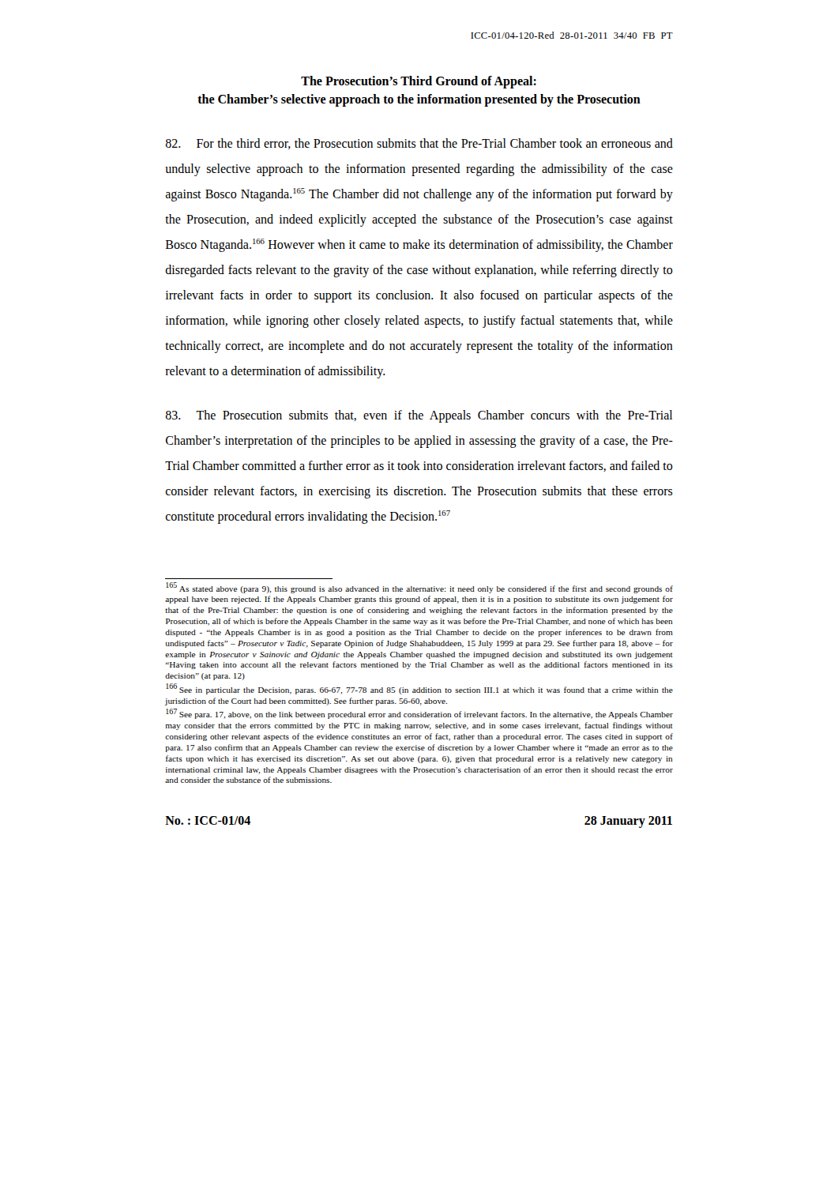ICC-01/04-120-Red 28-01-2011 34/40 FB PT
The Prosecution’s Third Ground of Appeal:
the Chamber’s selective approach to the information presented by the Prosecution
82. For the third error, the Prosecution submits that the Pre-Trial Chamber took an erroneous and unduly selective approach to the information presented regarding the admissibility of the case against Bosco Ntaganda.165 The Chamber did not challenge any of the information put forward by the Prosecution, and indeed explicitly accepted the substance of the Prosecution’s case against Bosco Ntaganda.166 However when it came to make its determination of admissibility, the Chamber disregarded facts relevant to the gravity of the case without explanation, while referring directly to irrelevant facts in order to support its conclusion. It also focused on particular aspects of the information, while ignoring other closely related aspects, to justify factual statements that, while technically correct, are incomplete and do not accurately represent the totality of the information relevant to a determination of admissibility.
83. The Prosecution submits that, even if the Appeals Chamber concurs with the Pre-Trial Chamber’s interpretation of the principles to be applied in assessing the gravity of a case, the Pre-Trial Chamber committed a further error as it took into consideration irrelevant factors, and failed to consider relevant factors, in exercising its discretion. The Prosecution submits that these errors constitute procedural errors invalidating the Decision.167
165As stated above (para 9), this ground is also advanced in the alternative: it need only be considered if the first and second grounds of appeal have been rejected. If the Appeals Chamber grants this ground of appeal, then it is in a position to substitute its own judgement for that of the Pre-Trial Chamber: the question is one of considering and weighing the relevant factors in the information presented by the Prosecution, all of which is before the Appeals Chamber in the same way as it was before the Pre-Trial Chamber, and none of which has been disputed - “the Appeals Chamber is in as good a position as the Trial Chamber to decide on the proper inferences to be drawn from undisputed facts” – Prosecutor v Tadic, Separate Opinion of Judge Shahabuddeen, 15 July 1999 at para 29. See further para 18, above – for example in Prosecutor v Sainovic and Ojdanic the Appeals Chamber quashed the impugned decision and substituted its own judgement “Having taken into account all the relevant factors mentioned by the Trial Chamber as well as the additional factors mentioned in its decision” (at para. 12)
166See in particular the Decision, paras. 66-67, 77-78 and 85 (in addition to section III.1 at which it was found that a crime within the jurisdiction of the Court had been committed). See further paras. 56-60, above.
167See para. 17, above, on the link between procedural error and consideration of irrelevant factors. In the alternative, the Appeals Chamber may consider that the errors committed by the PTC in making narrow, selective, and in some cases irrelevant, factual findings without considering other relevant aspects of the evidence constitutes an error of fact, rather than a procedural error. The cases cited in support of para. 17 also confirm that an Appeals Chamber can review the exercise of discretion by a lower Chamber where it “made an error as to the facts upon which it has exercised its discretion”. As set out above (para. 6), given that procedural error is a relatively new category in international criminal law, the Appeals Chamber disagrees with the Prosecution’s characterisation of an error then it should recast the error and consider the substance of the submissions.
No. : ICC-01/04 28 January 2011